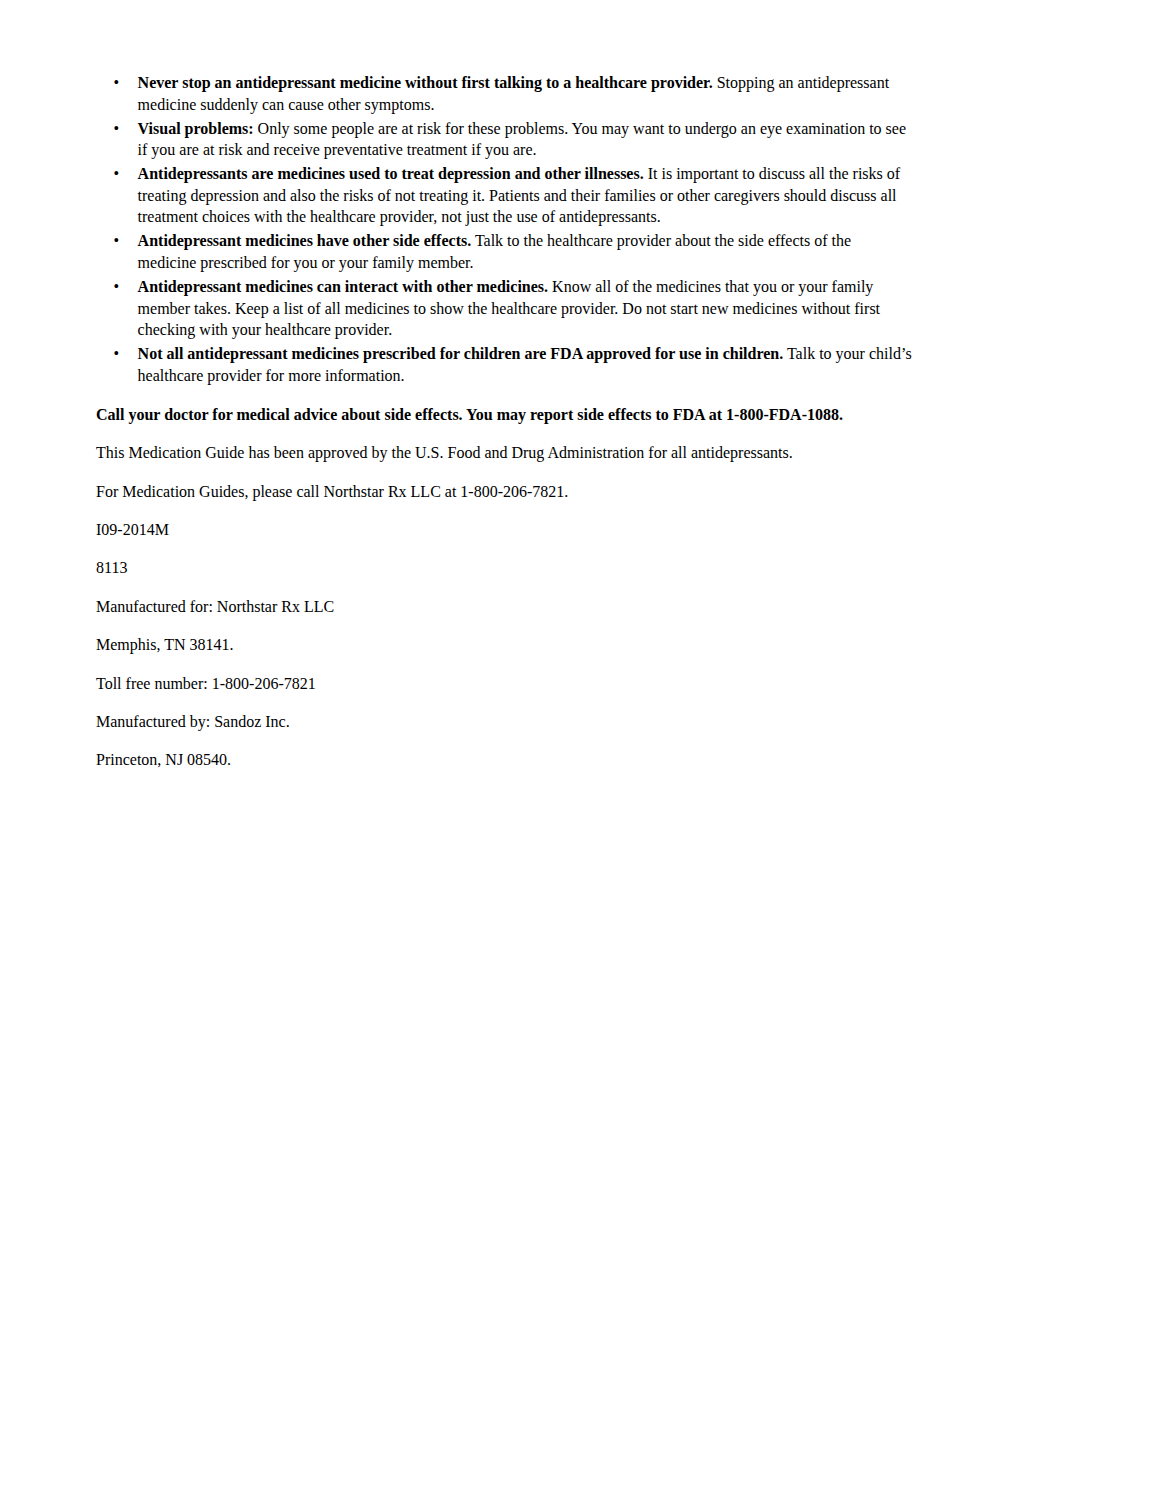Never stop an antidepressant medicine without first talking to a healthcare provider. Stopping an antidepressant medicine suddenly can cause other symptoms.
Visual problems: Only some people are at risk for these problems. You may want to undergo an eye examination to see if you are at risk and receive preventative treatment if you are.
Antidepressants are medicines used to treat depression and other illnesses. It is important to discuss all the risks of treating depression and also the risks of not treating it. Patients and their families or other caregivers should discuss all treatment choices with the healthcare provider, not just the use of antidepressants.
Antidepressant medicines have other side effects. Talk to the healthcare provider about the side effects of the medicine prescribed for you or your family member.
Antidepressant medicines can interact with other medicines. Know all of the medicines that you or your family member takes. Keep a list of all medicines to show the healthcare provider. Do not start new medicines without first checking with your healthcare provider.
Not all antidepressant medicines prescribed for children are FDA approved for use in children. Talk to your child’s healthcare provider for more information.
Call your doctor for medical advice about side effects. You may report side effects to FDA at 1-800-FDA-1088.
This Medication Guide has been approved by the U.S. Food and Drug Administration for all antidepressants.
For Medication Guides, please call Northstar Rx LLC at 1-800-206-7821.
I09-2014M
8113
Manufactured for: Northstar Rx LLC
Memphis, TN 38141.
Toll free number: 1-800-206-7821
Manufactured by: Sandoz Inc.
Princeton, NJ 08540.